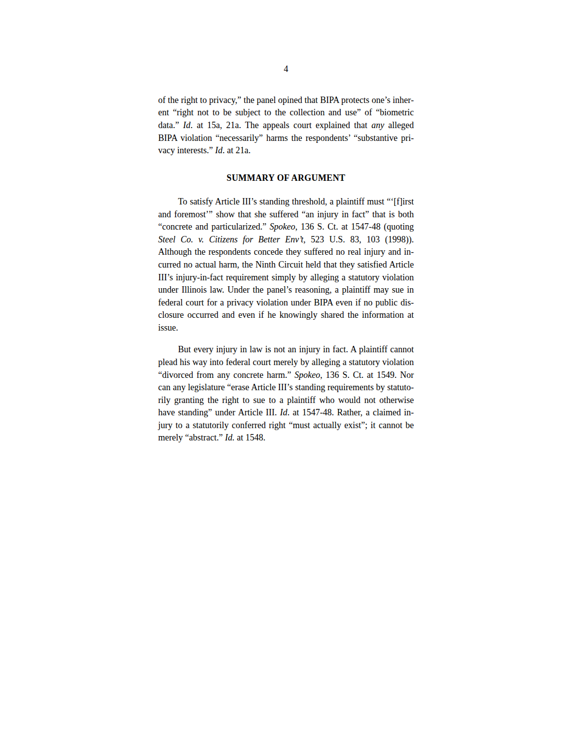4
of the right to privacy,” the panel opined that BIPA protects one’s inherent “right not to be subject to the collection and use” of “biometric data.” Id. at 15a, 21a. The appeals court explained that any alleged BIPA violation “necessarily” harms the respondents’ “substantive privacy interests.” Id. at 21a.
SUMMARY OF ARGUMENT
To satisfy Article III’s standing threshold, a plaintiff must “‘[f]irst and foremost’” show that she suffered “an injury in fact” that is both “concrete and particularized.” Spokeo, 136 S. Ct. at 1547-48 (quoting Steel Co. v. Citizens for Better Env’t, 523 U.S. 83, 103 (1998)). Although the respondents concede they suffered no real injury and incurred no actual harm, the Ninth Circuit held that they satisfied Article III’s injury-in-fact requirement simply by alleging a statutory violation under Illinois law. Under the panel’s reasoning, a plaintiff may sue in federal court for a privacy violation under BIPA even if no public disclosure occurred and even if he knowingly shared the information at issue.
But every injury in law is not an injury in fact. A plaintiff cannot plead his way into federal court merely by alleging a statutory violation “divorced from any concrete harm.” Spokeo, 136 S. Ct. at 1549. Nor can any legislature “erase Article III’s standing requirements by statutorily granting the right to sue to a plaintiff who would not otherwise have standing” under Article III. Id. at 1547-48. Rather, a claimed injury to a statutorily conferred right “must actually exist”; it cannot be merely “abstract.” Id. at 1548.